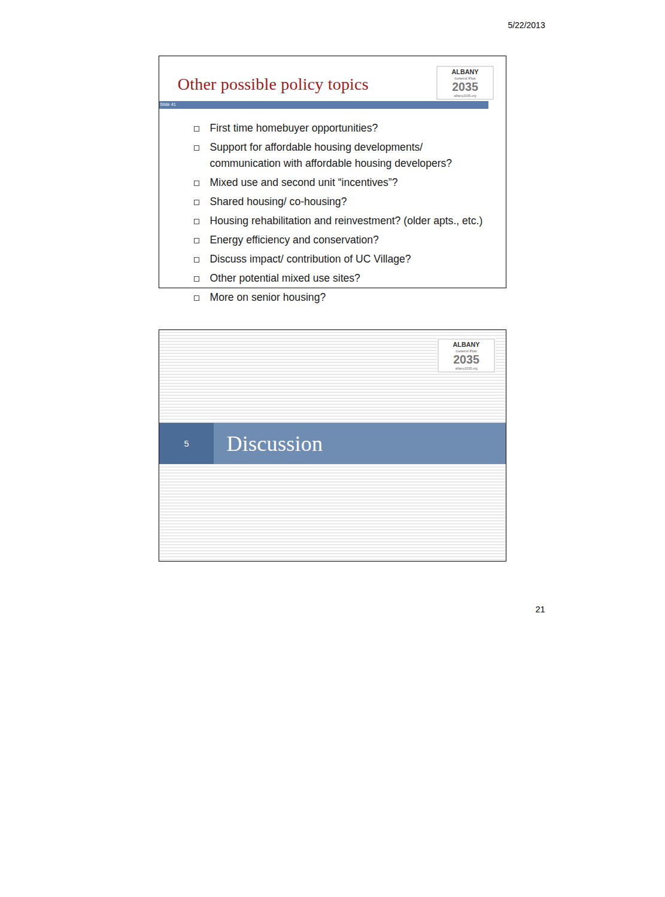5/22/2013
Other possible policy topics
Slide 41
First time homebuyer opportunities?
Support for affordable housing developments/ communication with affordable housing developers?
Mixed use and second unit “incentives”?
Shared housing/ co-housing?
Housing rehabilitation and reinvestment? (older apts., etc.)
Energy efficiency and conservation?
Discuss impact/ contribution of UC Village?
Other potential mixed use sites?
More on senior housing?
5
Discussion
21